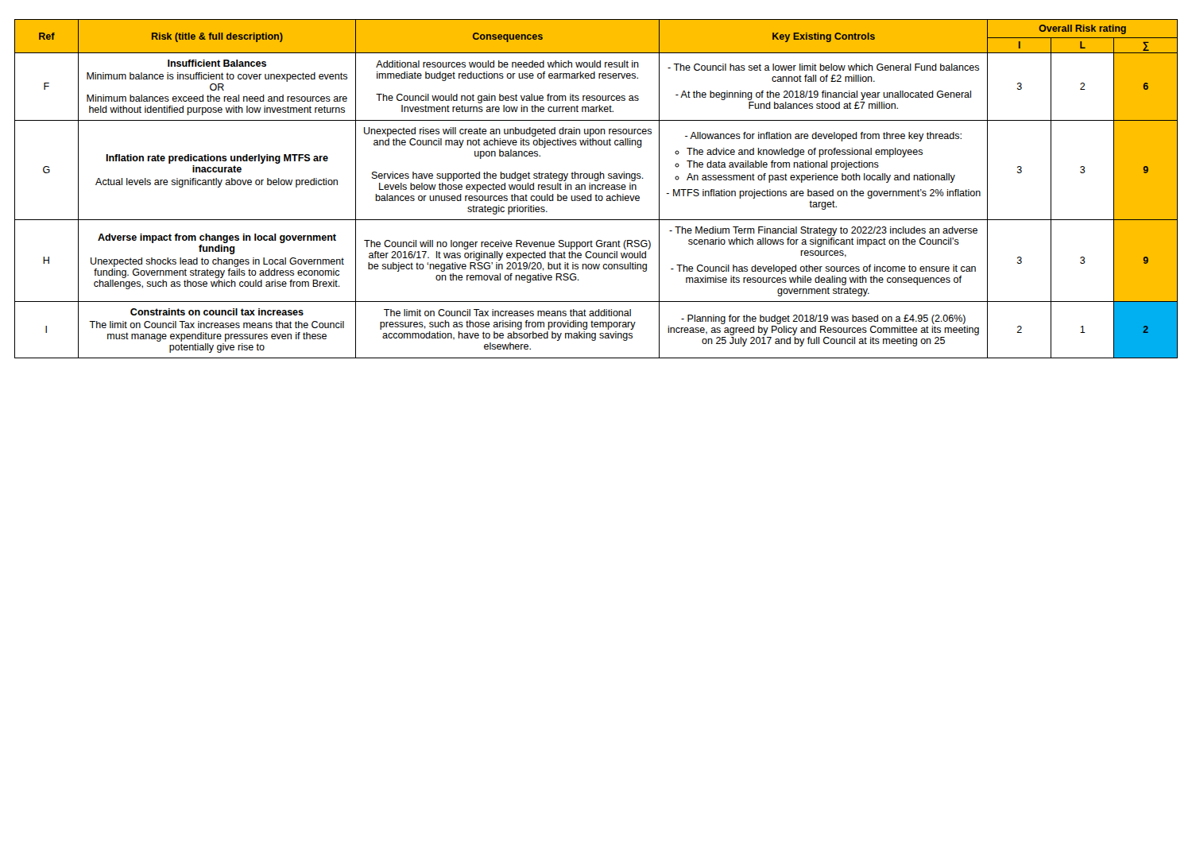| Ref | Risk (title & full description) | Consequences | Key Existing Controls | Overall Risk rating |
| --- | --- | --- | --- | --- |
| I | L | ∑ |
| F | Insufficient Balances Minimum balance is insufficient to cover unexpected events OR Minimum balances exceed the real need and resources are held without identified purpose with low investment returns | Additional resources would be needed which would result in immediate budget reductions or use of earmarked reserves. The Council would not gain best value from its resources as Investment returns are low in the current market. | - The Council has set a lower limit below which General Fund balances cannot fall of £2 million. - At the beginning of the 2018/19 financial year unallocated General Fund balances stood at £7 million. | 3 | 2 | 6 |
| G | Inflation rate predications underlying MTFS are inaccurate Actual levels are significantly above or below prediction | Unexpected rises will create an unbudgeted drain upon resources and the Council may not achieve its objectives without calling upon balances. Services have supported the budget strategy through savings. Levels below those expected would result in an increase in balances or unused resources that could be used to achieve strategic priorities. | - Allowances for inflation are developed from three key threads: The advice and knowledge of professional employees The data available from national projections An assessment of past experience both locally and nationally - MTFS inflation projections are based on the government’s 2% inflation target. | 3 | 3 | 9 |
| H | Adverse impact from changes in local government funding Unexpected shocks lead to changes in Local Government funding. Government strategy fails to address economic challenges, such as those which could arise from Brexit. | The Council will no longer receive Revenue Support Grant (RSG) after 2016/17. It was originally expected that the Council would be subject to ‘negative RSG’ in 2019/20, but it is now consulting on the removal of negative RSG. | - The Medium Term Financial Strategy to 2022/23 includes an adverse scenario which allows for a significant impact on the Council’s resources, - The Council has developed other sources of income to ensure it can maximise its resources while dealing with the consequences of government strategy. | 3 | 3 | 9 |
| I | Constraints on council tax increases The limit on Council Tax increases means that the Council must manage expenditure pressures even if these potentially give rise to | The limit on Council Tax increases means that additional pressures, such as those arising from providing temporary accommodation, have to be absorbed by making savings elsewhere. | - Planning for the budget 2018/19 was based on a £4.95 (2.06%) increase, as agreed by Policy and Resources Committee at its meeting on 25 July 2017 and by full Council at its meeting on 25 | 2 | 1 | 2 |